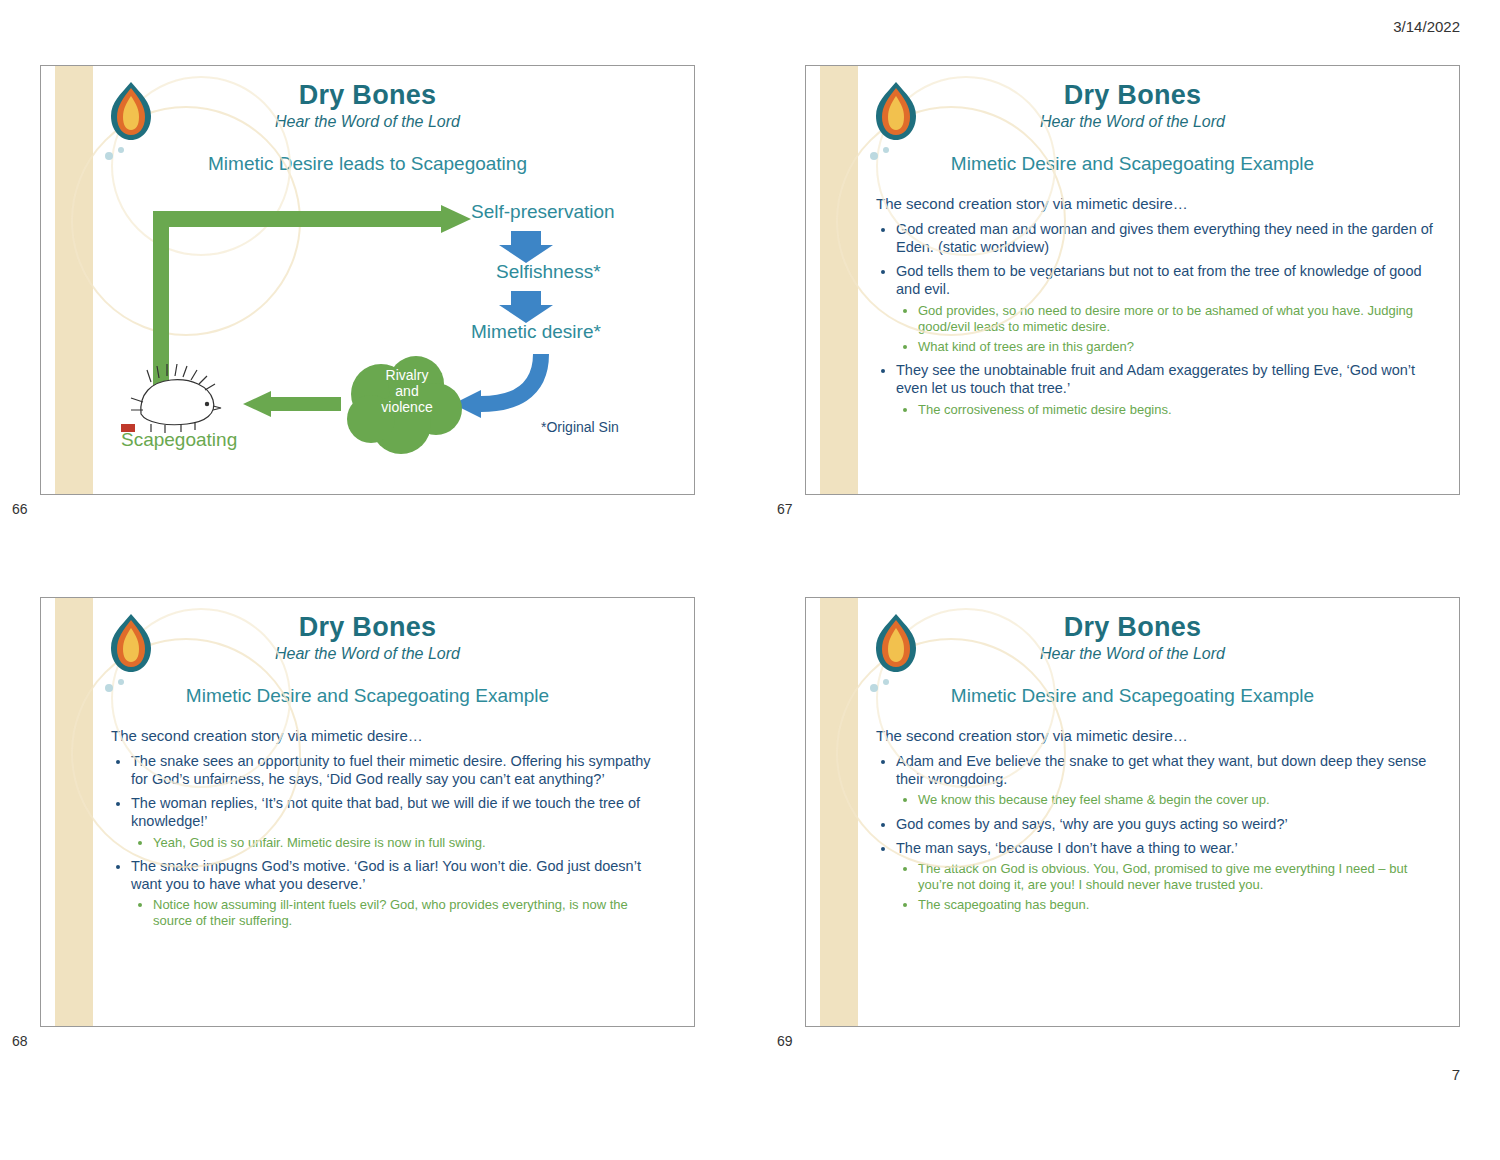3/14/2022
Dry Bones
Hear the Word of the Lord
Mimetic Desire leads to Scapegoating
Self-preservation
Selfishness*
Mimetic desire*
Rivalry
and
violence
Scapegoating
*Original Sin
66
Dry Bones
Hear the Word of the Lord
Mimetic Desire and Scapegoating Example
The second creation story via mimetic desire…
God created man and woman and gives them everything they need in the garden of Eden. (static worldview)
God tells them to be vegetarians but not to eat from the tree of knowledge of good and evil.
God provides, so no need to desire more or to be ashamed of what you have. Judging good/evil leads to mimetic desire.
What kind of trees are in this garden?
They see the unobtainable fruit and Adam exaggerates by telling Eve, ‘God won’t even let us touch that tree.’
The corrosiveness of mimetic desire begins.
67
Dry Bones
Hear the Word of the Lord
Mimetic Desire and Scapegoating Example
The second creation story via mimetic desire…
The snake sees an opportunity to fuel their mimetic desire. Offering his sympathy for God’s unfairness, he says, ‘Did God really say you can’t eat anything?’
The woman replies, ‘It’s not quite that bad, but we will die if we touch the tree of knowledge!’
Yeah, God is so unfair. Mimetic desire is now in full swing.
The snake impugns God’s motive. ‘God is a liar! You won’t die. God just doesn’t want you to have what you deserve.’
Notice how assuming ill-intent fuels evil? God, who provides everything, is now the source of their suffering.
68
Dry Bones
Hear the Word of the Lord
Mimetic Desire and Scapegoating Example
The second creation story via mimetic desire…
Adam and Eve believe the snake to get what they want, but down deep they sense their wrongdoing.
We know this because they feel shame & begin the cover up.
God comes by and says, ‘why are you guys acting so weird?’
The man says, ‘because I don’t have a thing to wear.’
The attack on God is obvious. You, God, promised to give me everything I need – but you’re not doing it, are you! I should never have trusted you.
The scapegoating has begun.
69
7